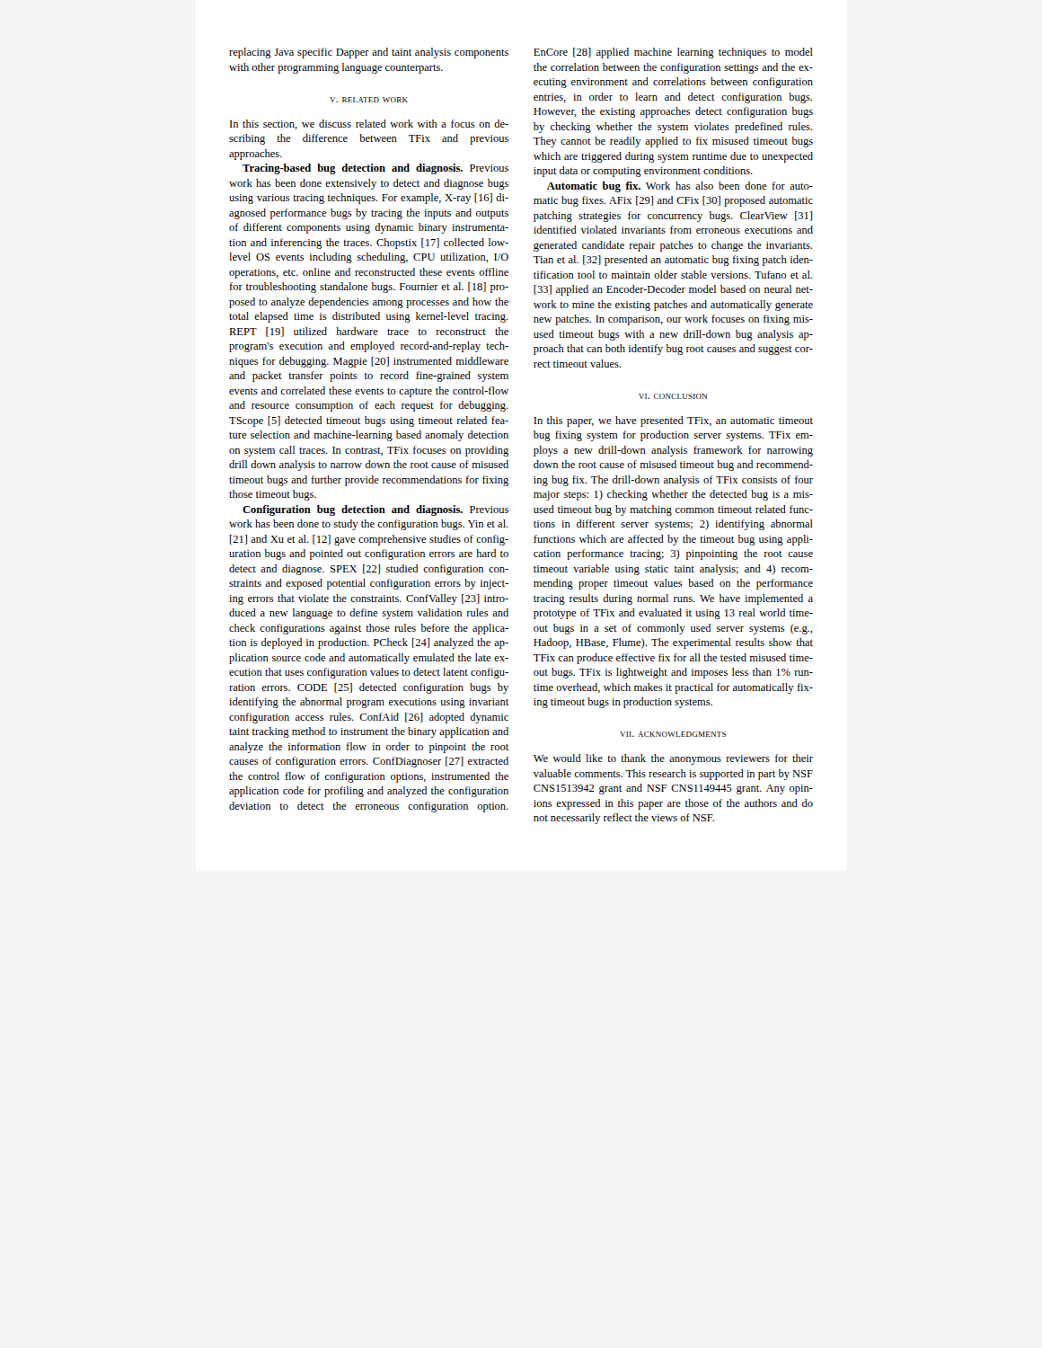replacing Java specific Dapper and taint analysis components with other programming language counterparts.
V. Related Work
In this section, we discuss related work with a focus on describing the difference between TFix and previous approaches.
Tracing-based bug detection and diagnosis. Previous work has been done extensively to detect and diagnose bugs using various tracing techniques. For example, X-ray [16] diagnosed performance bugs by tracing the inputs and outputs of different components using dynamic binary instrumentation and inferencing the traces. Chopstix [17] collected low-level OS events including scheduling, CPU utilization, I/O operations, etc. online and reconstructed these events offline for troubleshooting standalone bugs. Fournier et al. [18] proposed to analyze dependencies among processes and how the total elapsed time is distributed using kernel-level tracing. REPT [19] utilized hardware trace to reconstruct the program's execution and employed record-and-replay techniques for debugging. Magpie [20] instrumented middleware and packet transfer points to record fine-grained system events and correlated these events to capture the control-flow and resource consumption of each request for debugging. TScope [5] detected timeout bugs using timeout related feature selection and machine-learning based anomaly detection on system call traces. In contrast, TFix focuses on providing drill down analysis to narrow down the root cause of misused timeout bugs and further provide recommendations for fixing those timeout bugs.
Configuration bug detection and diagnosis. Previous work has been done to study the configuration bugs. Yin et al. [21] and Xu et al. [12] gave comprehensive studies of configuration bugs and pointed out configuration errors are hard to detect and diagnose. SPEX [22] studied configuration constraints and exposed potential configuration errors by injecting errors that violate the constraints. ConfValley [23] introduced a new language to define system validation rules and check configurations against those rules before the application is deployed in production. PCheck [24] analyzed the application source code and automatically emulated the late execution that uses configuration values to detect latent configuration errors. CODE [25] detected configuration bugs by identifying the abnormal program executions using invariant configuration access rules. ConfAid [26] adopted dynamic taint tracking method to instrument the binary application and analyze the information flow in order to pinpoint the root causes of configuration errors. ConfDiagnoser [27] extracted the control flow of configuration options, instrumented the application code for profiling and analyzed the configuration deviation to detect the erroneous configuration option. EnCore [28] applied machine learning techniques to model the correlation between the configuration settings and the executing environment and correlations between configuration entries, in order to learn and detect configuration bugs. However, the existing approaches detect configuration bugs by checking whether the system violates predefined rules. They cannot be readily applied to fix misused timeout bugs which are triggered during system runtime due to unexpected input data or computing environment conditions.
Automatic bug fix. Work has also been done for automatic bug fixes. AFix [29] and CFix [30] proposed automatic patching strategies for concurrency bugs. ClearView [31] identified violated invariants from erroneous executions and generated candidate repair patches to change the invariants. Tian et al. [32] presented an automatic bug fixing patch identification tool to maintain older stable versions. Tufano et al. [33] applied an Encoder-Decoder model based on neural network to mine the existing patches and automatically generate new patches. In comparison, our work focuses on fixing misused timeout bugs with a new drill-down bug analysis approach that can both identify bug root causes and suggest correct timeout values.
VI. Conclusion
In this paper, we have presented TFix, an automatic timeout bug fixing system for production server systems. TFix employs a new drill-down analysis framework for narrowing down the root cause of misused timeout bug and recommending bug fix. The drill-down analysis of TFix consists of four major steps: 1) checking whether the detected bug is a misused timeout bug by matching common timeout related functions in different server systems; 2) identifying abnormal functions which are affected by the timeout bug using application performance tracing; 3) pinpointing the root cause timeout variable using static taint analysis; and 4) recommending proper timeout values based on the performance tracing results during normal runs. We have implemented a prototype of TFix and evaluated it using 13 real world timeout bugs in a set of commonly used server systems (e.g., Hadoop, HBase, Flume). The experimental results show that TFix can produce effective fix for all the tested misused timeout bugs. TFix is lightweight and imposes less than 1% runtime overhead, which makes it practical for automatically fixing timeout bugs in production systems.
VII. Acknowledgments
We would like to thank the anonymous reviewers for their valuable comments. This research is supported in part by NSF CNS1513942 grant and NSF CNS1149445 grant. Any opinions expressed in this paper are those of the authors and do not necessarily reflect the views of NSF.